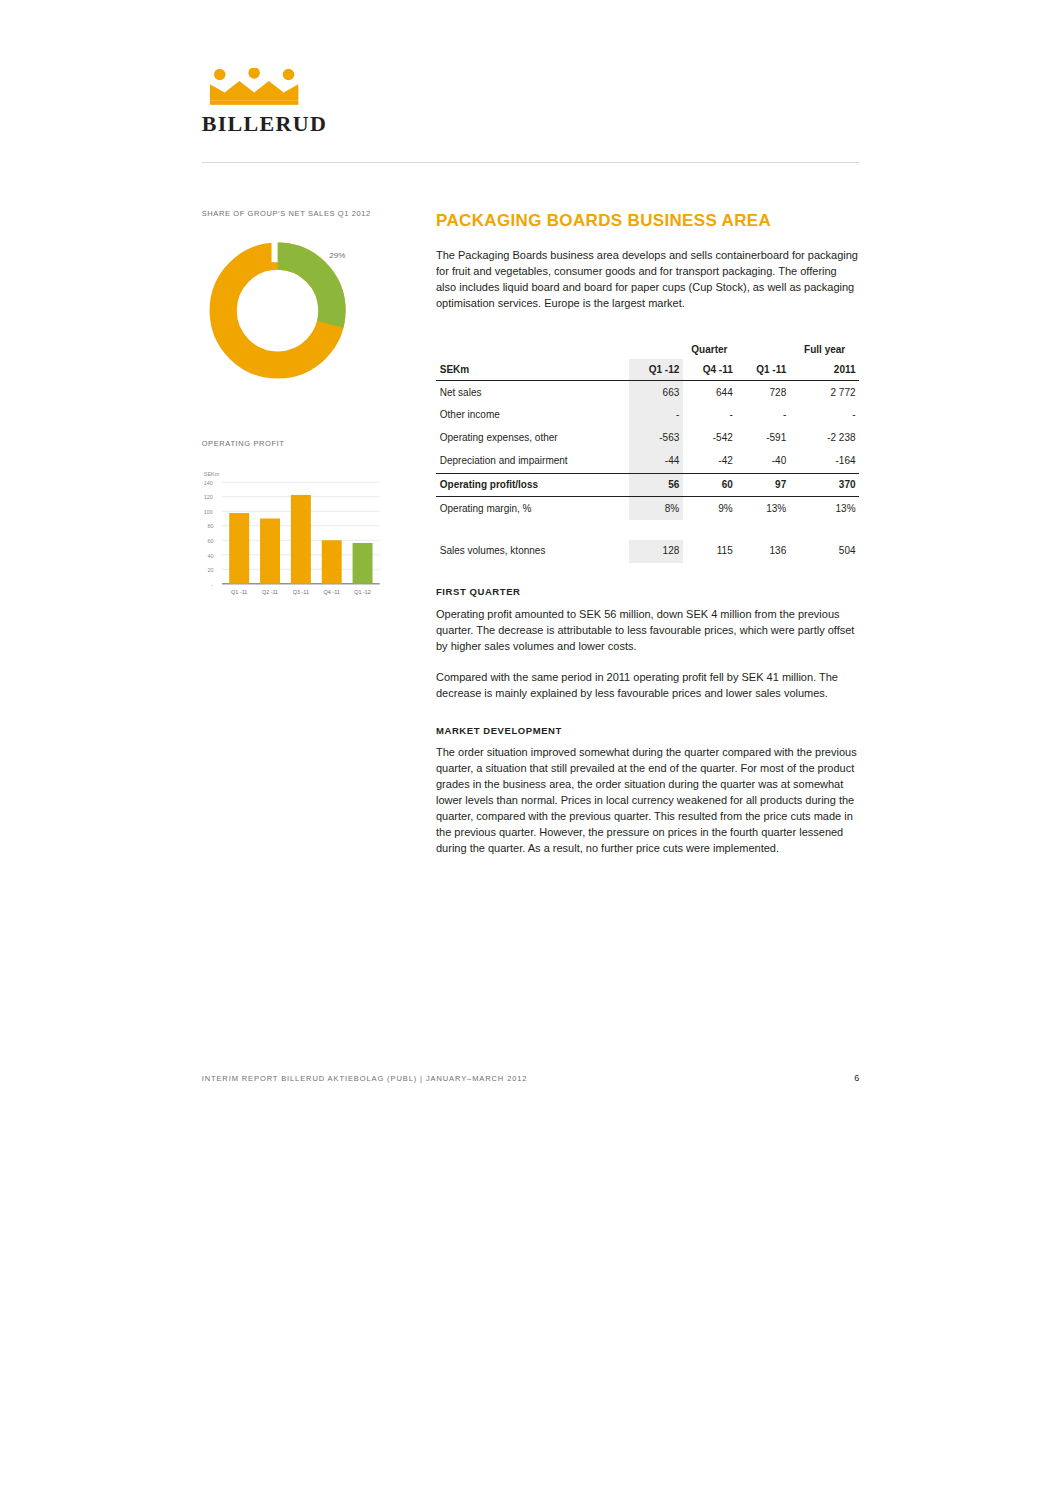BILLERUD
Share of group’s net sales Q1 2012
29%
Operating profit
SEKm 140 120 100 80 60 40 20 - Q1 -11 Q2 -11 Q3 -11 Q4 -11 Q1 -12
Packaging Boards business area
The Packaging Boards business area develops and sells containerboard for packaging for fruit and vegetables, consumer goods and for transport packaging. The offering also includes liquid board and board for paper cups (Cup Stock), as well as packaging optimisation services. Europe is the largest market.
| | Quarter | Full year |
| --- | --- | --- |
| SEKm | Q1 -12 | Q4 -11 | Q1 -11 | 2011 |
| Net sales | 663 | 644 | 728 | 2 772 |
| Other income | - | - | - | - |
| Operating expenses, other | -563 | -542 | -591 | -2 238 |
| Depreciation and impairment | -44 | -42 | -40 | -164 |
| Operating profit/loss | 56 | 60 | 97 | 370 |
| Operating margin, % | 8% | 9% | 13% | 13% |
| Sales volumes, ktonnes | 128 | 115 | 136 | 504 |
First quarter
Operating profit amounted to SEK 56 million, down SEK 4 million from the previous quarter. The decrease is attributable to less favourable prices, which were partly offset by higher sales volumes and lower costs.
Compared with the same period in 2011 operating profit fell by SEK 41 million. The decrease is mainly explained by less favourable prices and lower sales volumes.
Market development
The order situation improved somewhat during the quarter compared with the previous quarter, a situation that still prevailed at the end of the quarter. For most of the product grades in the business area, the order situation during the quarter was at somewhat lower levels than normal. Prices in local currency weakened for all products during the quarter, compared with the previous quarter. This resulted from the price cuts made in the previous quarter. However, the pressure on prices in the fourth quarter lessened during the quarter. As a result, no further price cuts were implemented.
Interim report Billerud Aktiebolag (publ) | January–March 2012
6